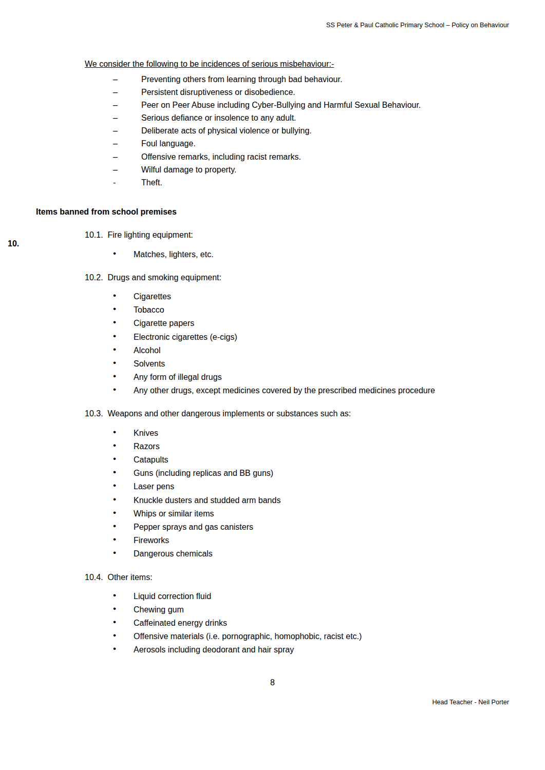SS Peter & Paul Catholic Primary School – Policy on Behaviour
We consider the following to be incidences of serious misbehaviour:-
Preventing others from learning through bad behaviour.
Persistent disruptiveness or disobedience.
Peer on Peer Abuse including Cyber-Bullying and Harmful Sexual Behaviour.
Serious defiance or insolence to any adult.
Deliberate acts of physical violence or bullying.
Foul language.
Offensive remarks, including racist remarks.
Wilful damage to property.
Theft.
10.
Items banned from school premises
10.1. Fire lighting equipment:
Matches, lighters, etc.
10.2. Drugs and smoking equipment:
Cigarettes
Tobacco
Cigarette papers
Electronic cigarettes (e-cigs)
Alcohol
Solvents
Any form of illegal drugs
Any other drugs, except medicines covered by the prescribed medicines procedure
10.3. Weapons and other dangerous implements or substances such as:
Knives
Razors
Catapults
Guns (including replicas and BB guns)
Laser pens
Knuckle dusters and studded arm bands
Whips or similar items
Pepper sprays and gas canisters
Fireworks
Dangerous chemicals
10.4. Other items:
Liquid correction fluid
Chewing gum
Caffeinated energy drinks
Offensive materials (i.e. pornographic, homophobic, racist etc.)
Aerosols including deodorant and hair spray
8
Head Teacher - Neil Porter